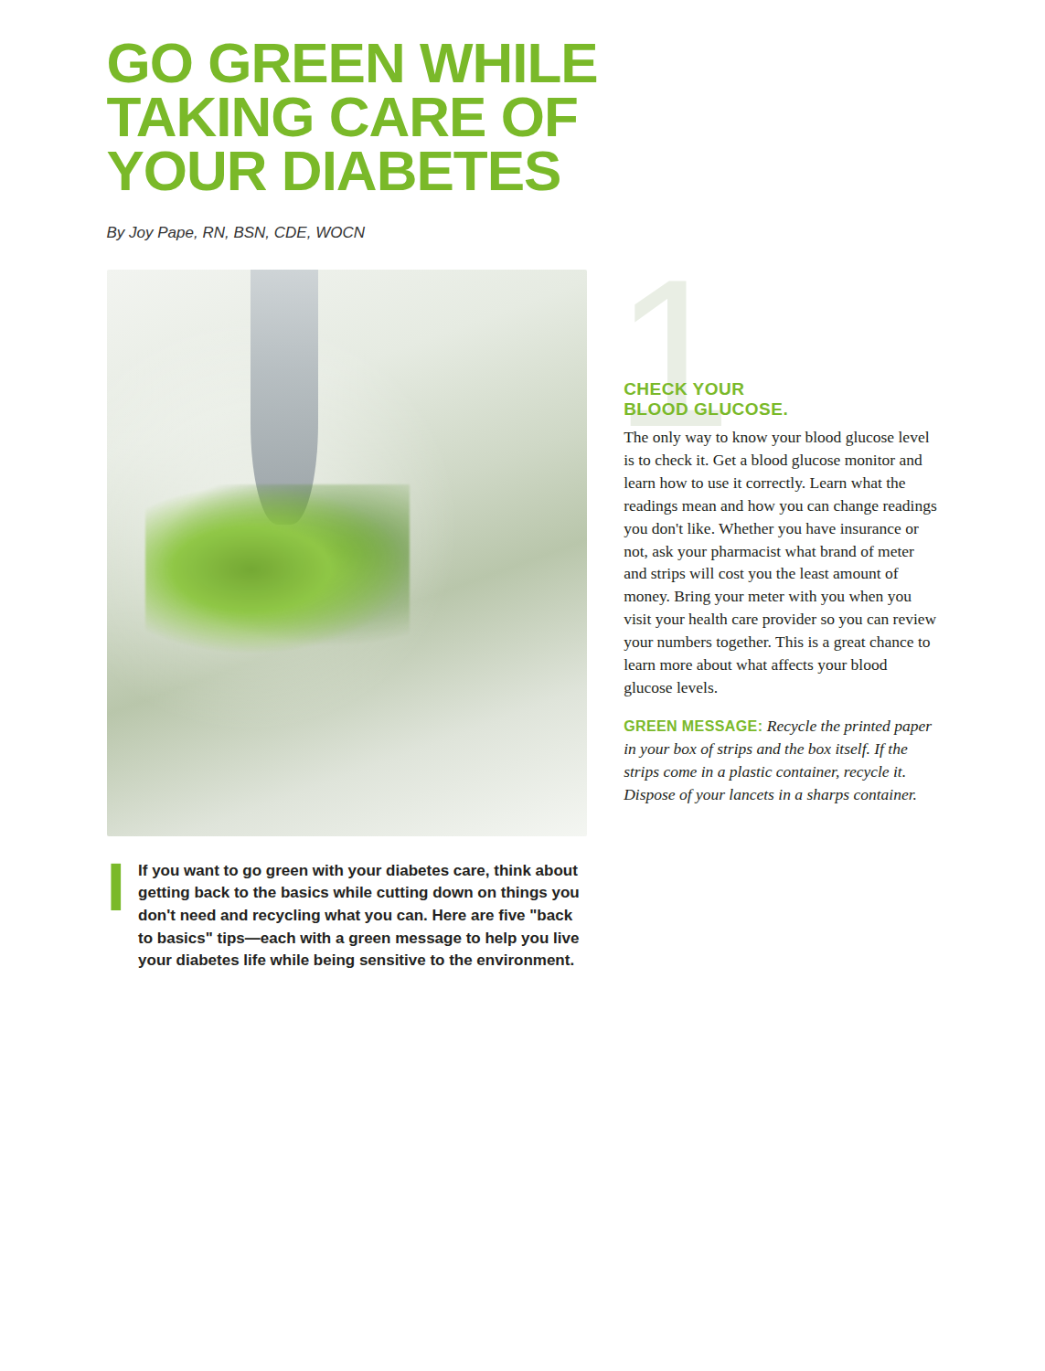Go Green While Taking Care of Your Diabetes
By Joy Pape, RN, BSN, CDE, WOCN
I
If you want to go green with your diabetes care, think about getting back to the basics while cutting down on things you don't need and recycling what you can. Here are five "back to basics" tips—each with a green message to help you live your diabetes life while being sensitive to the environment.
1
Check your
blood glucose.
The only way to know your blood glucose level is to check it. Get a blood glucose monitor and learn how to use it correctly. Learn what the readings mean and how you can change readings you don't like. Whether you have insurance or not, ask your pharmacist what brand of meter and strips will cost you the least amount of money. Bring your meter with you when you visit your health care provider so you can review your numbers together. This is a great chance to learn more about what affects your blood glucose levels.
Green message: Recycle the printed paper in your box of strips and the box itself. If the strips come in a plastic container, recycle it. Dispose of your lancets in a sharps container.